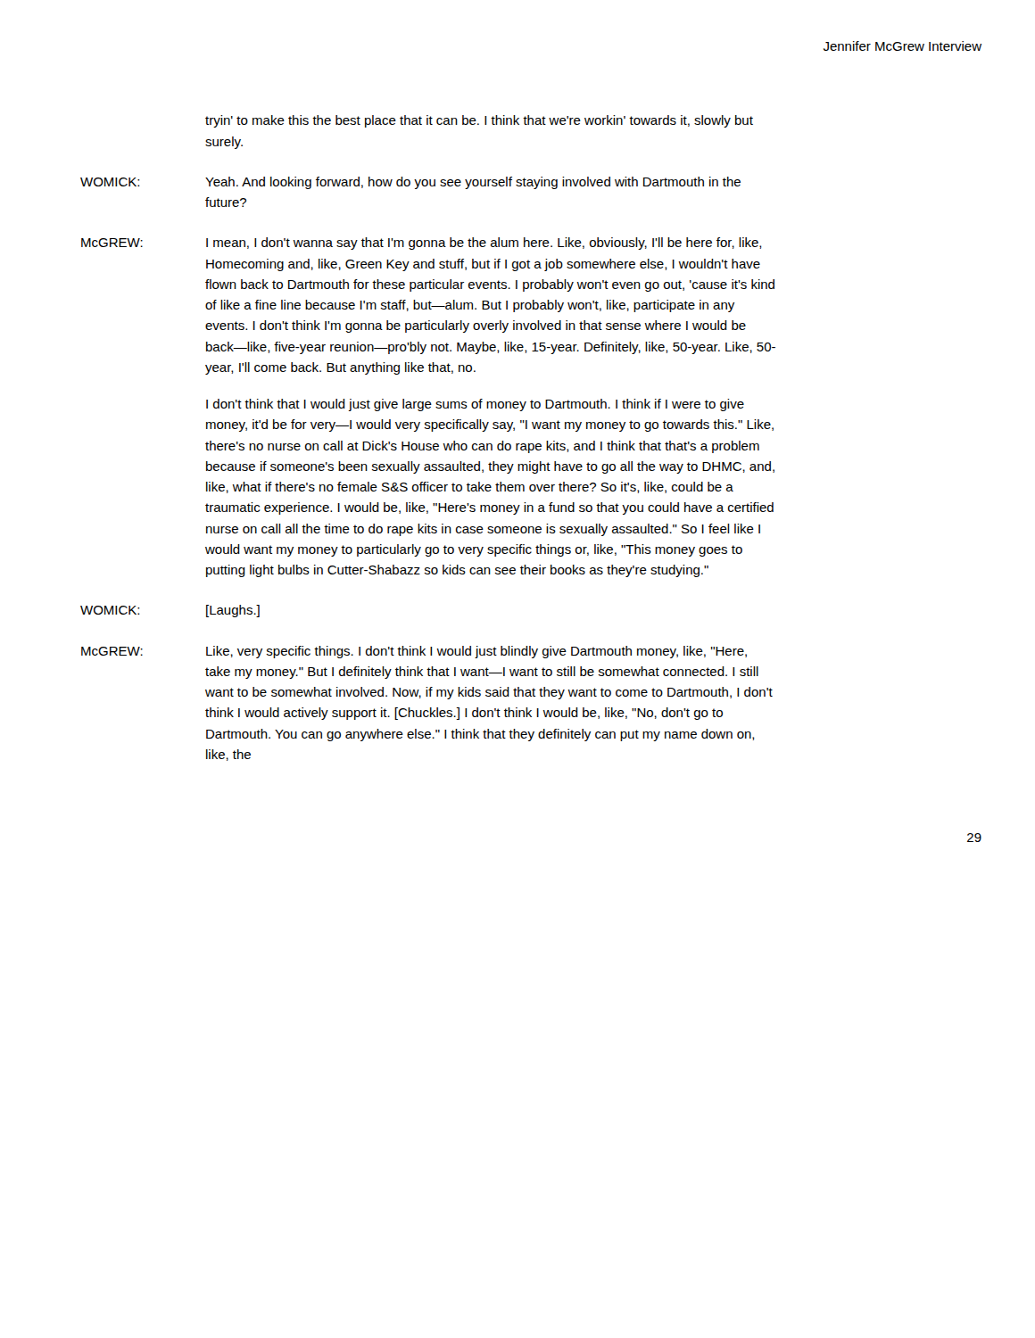Jennifer McGrew Interview
tryin' to make this the best place that it can be. I think that we're workin' towards it, slowly but surely.
WOMICK:
Yeah. And looking forward, how do you see yourself staying involved with Dartmouth in the future?
McGREW:
I mean, I don't wanna say that I'm gonna be the alum here. Like, obviously, I'll be here for, like, Homecoming and, like, Green Key and stuff, but if I got a job somewhere else, I wouldn't have flown back to Dartmouth for these particular events. I probably won't even go out, 'cause it's kind of like a fine line because I'm staff, but—alum. But I probably won't, like, participate in any events. I don't think I'm gonna be particularly overly involved in that sense where I would be back—like, five-year reunion—pro'bly not. Maybe, like, 15-year. Definitely, like, 50-year. Like, 50-year, I'll come back. But anything like that, no.
I don't think that I would just give large sums of money to Dartmouth. I think if I were to give money, it'd be for very—I would very specifically say, "I want my money to go towards this." Like, there's no nurse on call at Dick's House who can do rape kits, and I think that that's a problem because if someone's been sexually assaulted, they might have to go all the way to DHMC, and, like, what if there's no female S&S officer to take them over there? So it's, like, could be a traumatic experience. I would be, like, "Here's money in a fund so that you could have a certified nurse on call all the time to do rape kits in case someone is sexually assaulted." So I feel like I would want my money to particularly go to very specific things or, like, "This money goes to putting light bulbs in Cutter-Shabazz so kids can see their books as they're studying."
WOMICK:
[Laughs.]
McGREW:
Like, very specific things. I don't think I would just blindly give Dartmouth money, like, "Here, take my money." But I definitely think that I want—I want to still be somewhat connected. I still want to be somewhat involved. Now, if my kids said that they want to come to Dartmouth, I don't think I would actively support it. [Chuckles.] I don't think I would be, like, "No, don't go to Dartmouth. You can go anywhere else." I think that they definitely can put my name down on, like, the
29